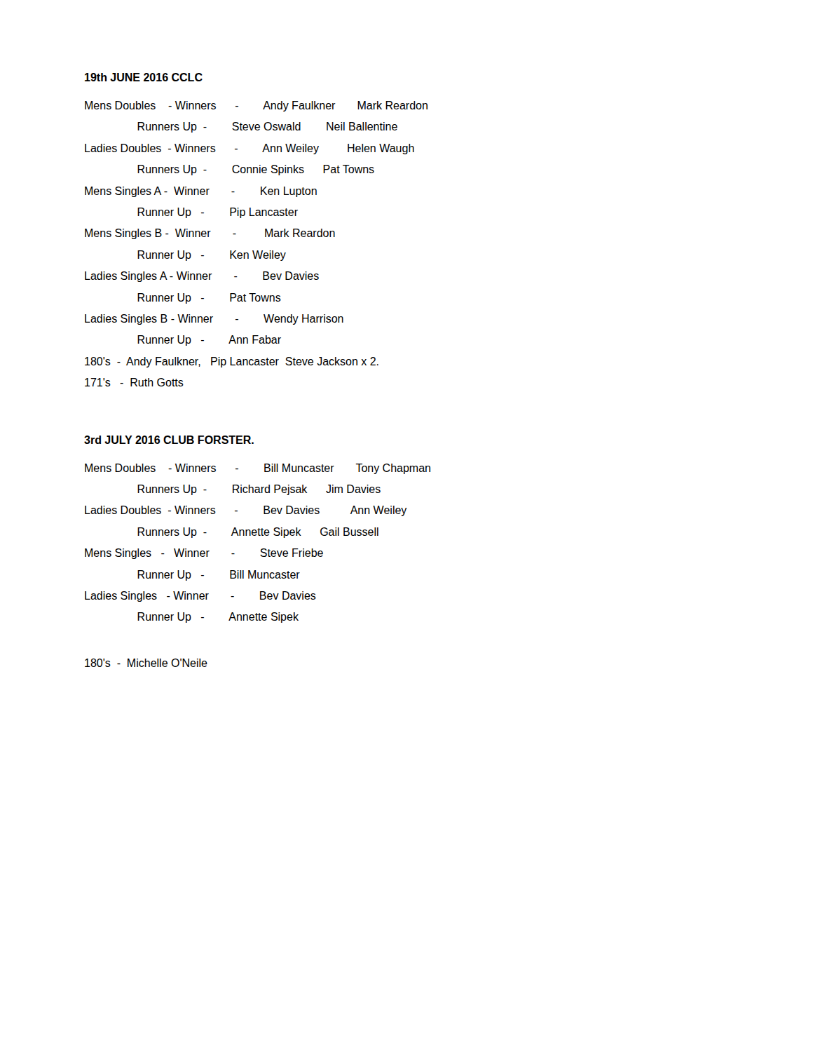19th JUNE 2016 CCLC
Mens Doubles - Winners - Andy Faulkner Mark Reardon
Runners Up - Steve Oswald Neil Ballentine
Ladies Doubles - Winners - Ann Weiley Helen Waugh
Runners Up - Connie Spinks Pat Towns
Mens Singles A - Winner - Ken Lupton
Runner Up - Pip Lancaster
Mens Singles B - Winner - Mark Reardon
Runner Up - Ken Weiley
Ladies Singles A - Winner - Bev Davies
Runner Up - Pat Towns
Ladies Singles B - Winner - Wendy Harrison
Runner Up - Ann Fabar
180's - Andy Faulkner, Pip Lancaster Steve Jackson x 2.
171's - Ruth Gotts
3rd JULY 2016 CLUB FORSTER.
Mens Doubles - Winners - Bill Muncaster Tony Chapman
Runners Up - Richard Pejsak Jim Davies
Ladies Doubles - Winners - Bev Davies Ann Weiley
Runners Up - Annette Sipek Gail Bussell
Mens Singles - Winner - Steve Friebe
Runner Up - Bill Muncaster
Ladies Singles - Winner - Bev Davies
Runner Up - Annette Sipek
180's - Michelle O'Neile